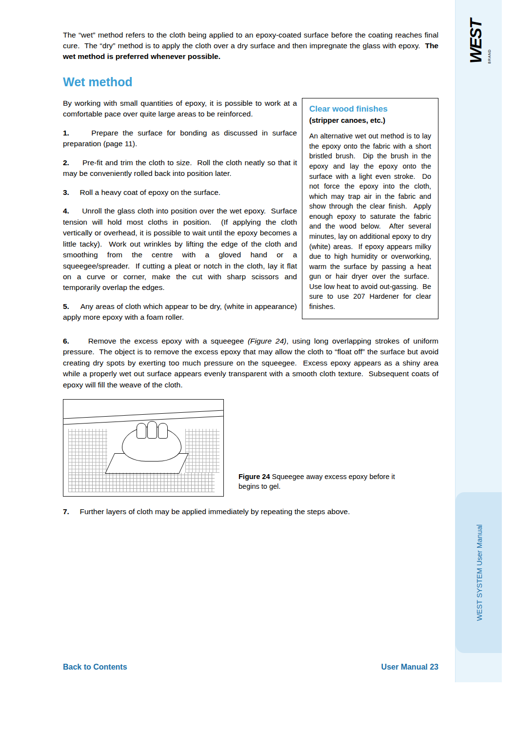WEST BRAND
WEST SYSTEM User Manual
WEST SYSTEM User Manual
The “wet” method refers to the cloth being applied to an epoxy-coated surface before the coating reaches final cure. The “dry” method is to apply the cloth over a dry surface and then impregnate the glass with epoxy. The wet method is preferred whenever possible.
Wet method
Clear wood finishes
(stripper canoes, etc.)
An alternative wet out method is to lay the epoxy onto the fabric with a short bristled brush. Dip the brush in the epoxy and lay the epoxy onto the surface with a light even stroke. Do not force the epoxy into the cloth, which may trap air in the fabric and show through the clear finish. Apply enough epoxy to saturate the fabric and the wood below. After several minutes, lay on additional epoxy to dry (white) areas. If epoxy appears milky due to high humidity or overworking, warm the surface by passing a heat gun or hair dryer over the surface. Use low heat to avoid out-gassing. Be sure to use 207 Hardener for clear finishes.
By working with small quantities of epoxy, it is possible to work at a comfortable pace over quite large areas to be reinforced.
1. Prepare the surface for bonding as discussed in surface preparation (page 11).
2. Pre-fit and trim the cloth to size. Roll the cloth neatly so that it may be conveniently rolled back into position later.
3. Roll a heavy coat of epoxy on the surface.
4. Unroll the glass cloth into position over the wet epoxy. Surface tension will hold most cloths in position. (If applying the cloth vertically or overhead, it is possible to wait until the epoxy becomes a little tacky). Work out wrinkles by lifting the edge of the cloth and smoothing from the centre with a gloved hand or a squeegee/spreader. If cutting a pleat or notch in the cloth, lay it flat on a curve or corner, make the cut with sharp scissors and temporarily overlap the edges.
5. Any areas of cloth which appear to be dry, (white in appearance) apply more epoxy with a foam roller.
6. Remove the excess epoxy with a squeegee (Figure 24), using long overlapping strokes of uniform pressure. The object is to remove the excess epoxy that may allow the cloth to “float off” the surface but avoid creating dry spots by exerting too much pressure on the squeegee. Excess epoxy appears as a shiny area while a properly wet out surface appears evenly transparent with a smooth cloth texture. Subsequent coats of epoxy will fill the weave of the cloth.
Figure 24 Squeegee away excess epoxy before it begins to gel.
7. Further layers of cloth may be applied immediately by repeating the steps above.
Back to Contents
User Manual 23